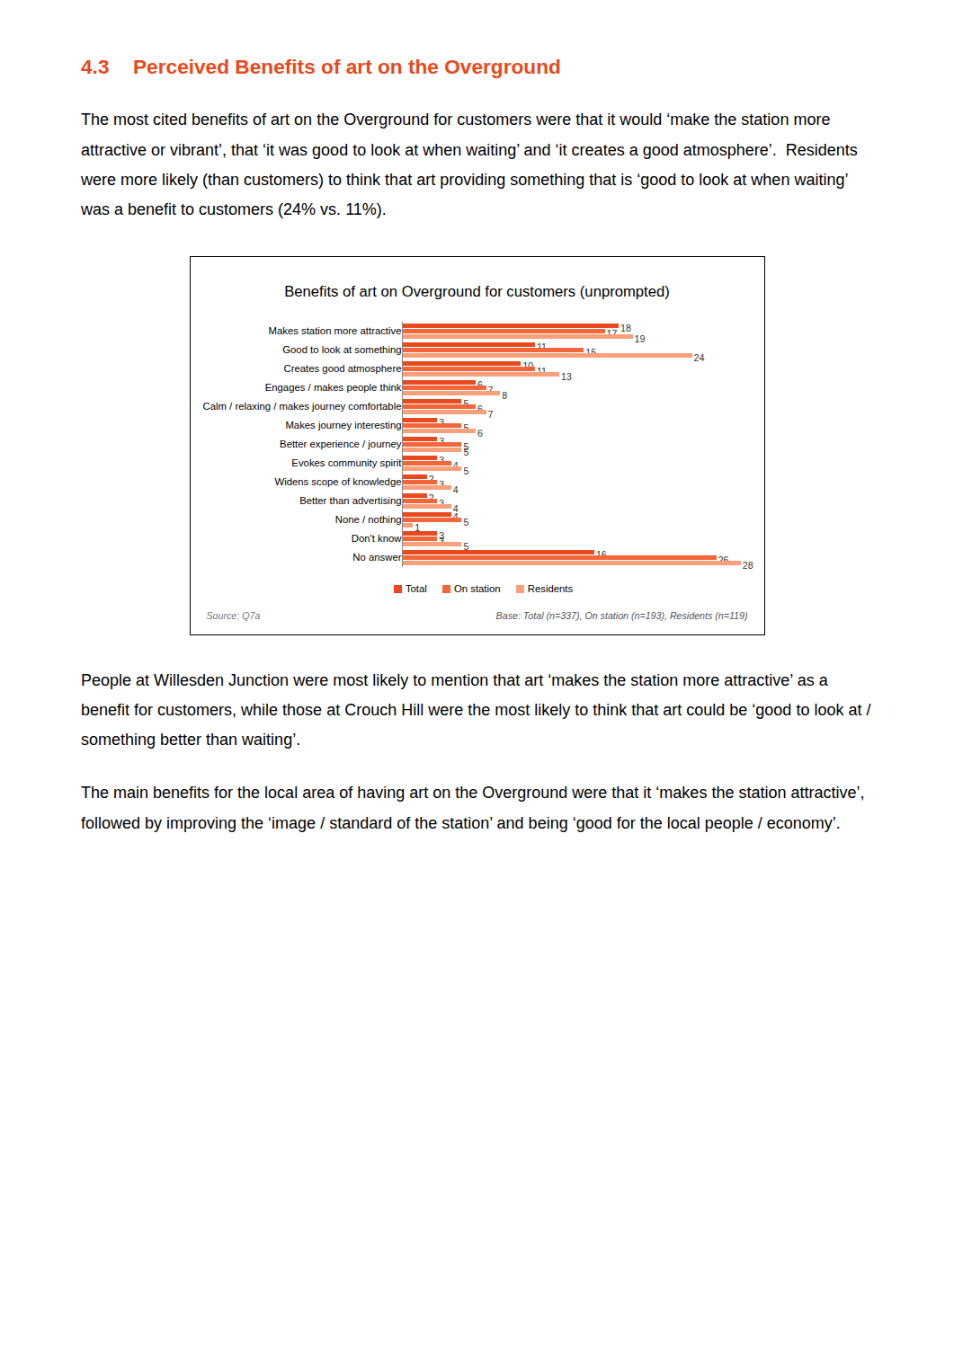4.3 Perceived Benefits of art on the Overground
The most cited benefits of art on the Overground for customers were that it would ‘make the station more attractive or vibrant’, that ‘it was good to look at when waiting’ and ‘it creates a good atmosphere’. Residents were more likely (than customers) to think that art providing something that is ‘good to look at when waiting’ was a benefit to customers (24% vs. 11%).
Benefits of art on Overground for customers (unprompted)
| Makes station more attractive | 18 17 19 |
| Good to look at something | 11 15 24 |
| Creates good atmosphere | 10 11 13 |
| Engages / makes people think | 6 7 8 |
| Calm / relaxing / makes journey comfortable | 5 6 7 |
| Makes journey interesting | 3 5 6 |
| Better experience / journey | 3 5 5 |
| Evokes community spirit | 3 4 5 |
| Widens scope of knowledge | 2 3 4 |
| Better than advertising | 2 3 4 |
| None / nothing | 4 5 1 |
| Don't know | 3 3 5 |
| No answer | 16 26 28 |
Total On station Residents
Source: Q7a Base: Total (n=337), On station (n=193), Residents (n=119)
People at Willesden Junction were most likely to mention that art ‘makes the station more attractive’ as a benefit for customers, while those at Crouch Hill were the most likely to think that art could be ‘good to look at / something better than waiting’.
The main benefits for the local area of having art on the Overground were that it ‘makes the station attractive’, followed by improving the ‘image / standard of the station’ and being ‘good for the local people / economy’.